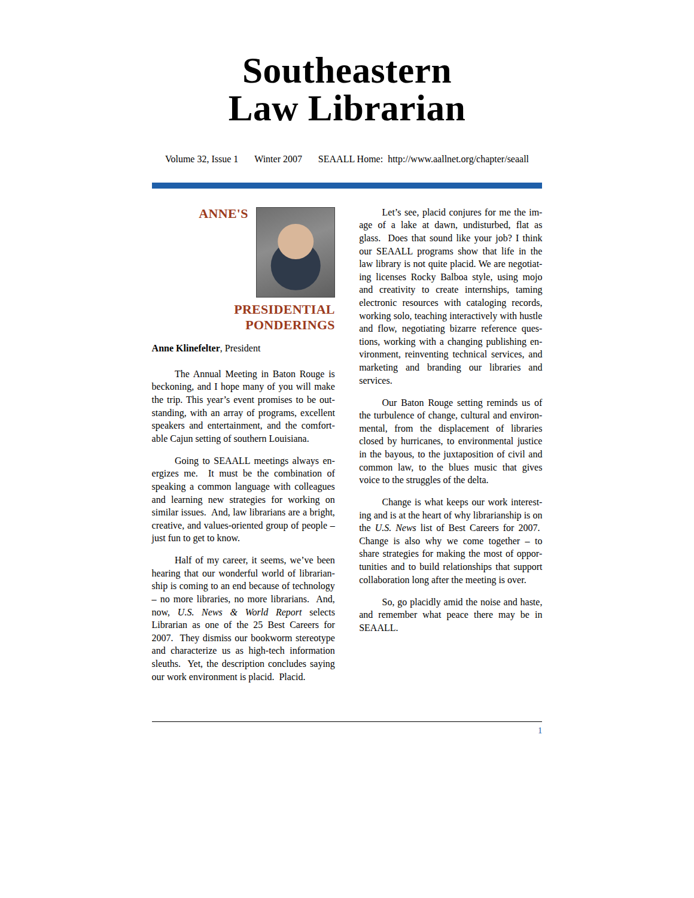SoutheasternLaw Librarian
Volume 32, Issue 1 Winter 2007 SEAALL Home: http://www.aallnet.org/chapter/seaall
ANNE'S
PRESIDENTIAL
PONDERINGS
Anne Klinefelter, President
The Annual Meeting in Baton Rouge is beckoning, and I hope many of you will make the trip. This year’s event promises to be outstanding, with an array of programs, excellent speakers and entertainment, and the comfortable Cajun setting of southern Louisiana.
Going to SEAALL meetings always energizes me. It must be the combination of speaking a common language with colleagues and learning new strategies for working on similar issues. And, law librarians are a bright, creative, and values-oriented group of people – just fun to get to know.
Half of my career, it seems, we’ve been hearing that our wonderful world of librarianship is coming to an end because of technology – no more libraries, no more librarians. And, now, U.S. News & World Report selects Librarian as one of the 25 Best Careers for 2007. They dismiss our bookworm stereotype and characterize us as high-tech information sleuths. Yet, the description concludes saying our work environment is placid. Placid.
Let’s see, placid conjures for me the image of a lake at dawn, undisturbed, flat as glass. Does that sound like your job? I think our SEAALL programs show that life in the law library is not quite placid. We are negotiating licenses Rocky Balboa style, using mojo and creativity to create internships, taming electronic resources with cataloging records, working solo, teaching interactively with hustle and flow, negotiating bizarre reference questions, working with a changing publishing environment, reinventing technical services, and marketing and branding our libraries and services.
Our Baton Rouge setting reminds us of the turbulence of change, cultural and environmental, from the displacement of libraries closed by hurricanes, to environmental justice in the bayous, to the juxtaposition of civil and common law, to the blues music that gives voice to the struggles of the delta.
Change is what keeps our work interesting and is at the heart of why librarianship is on the U.S. News list of Best Careers for 2007. Change is also why we come together – to share strategies for making the most of opportunities and to build relationships that support collaboration long after the meeting is over.
So, go placidly amid the noise and haste, and remember what peace there may be in SEAALL.
1